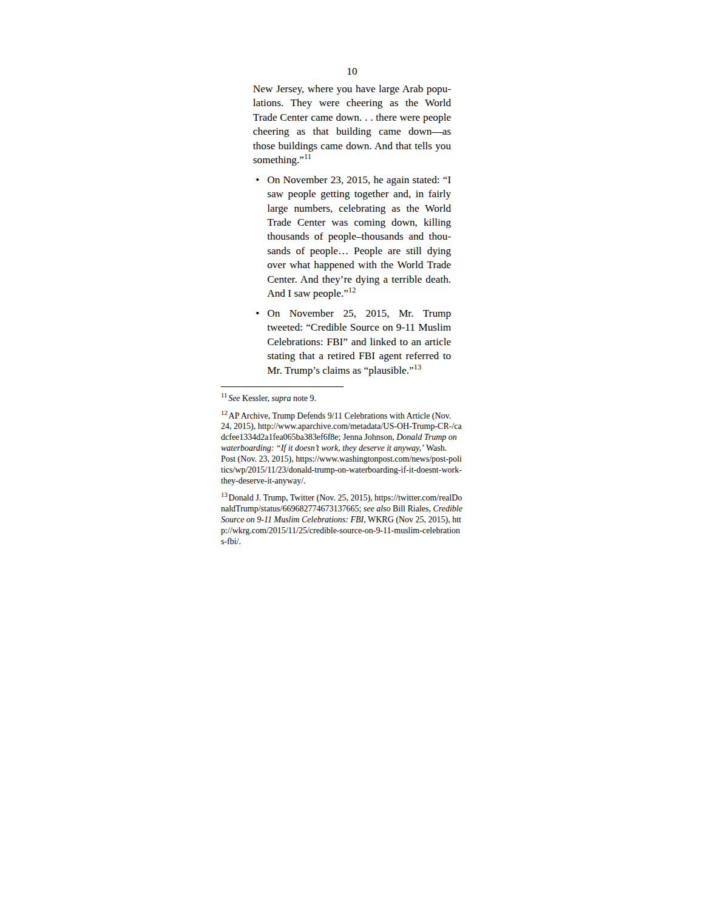10
New Jersey, where you have large Arab populations. They were cheering as the World Trade Center came down. . . there were people cheering as that building came down—as those buildings came down. And that tells you something.”11
On November 23, 2015, he again stated: “I saw people getting together and, in fairly large numbers, celebrating as the World Trade Center was coming down, killing thousands of people–thousands and thousands of people… People are still dying over what happened with the World Trade Center. And they’re dying a terrible death. And I saw people.”12
On November 25, 2015, Mr. Trump tweeted: “Credible Source on 9-11 Muslim Celebrations: FBI” and linked to an article stating that a retired FBI agent referred to Mr. Trump’s claims as “plausible.”13
11 See Kessler, supra note 9.
12 AP Archive, Trump Defends 9/11 Celebrations with Article (Nov. 24, 2015), http://www.aparchive.com/metadata/US-OH-Trump-CR-/cadcfee1334d2a1fea065ba383ef6f8e; Jenna Johnson, Donald Trump on waterboarding: “If it doesn’t work, they deserve it anyway,’ Wash. Post (Nov. 23, 2015), https://www.washingtonpost.com/news/post-politics/wp/2015/11/23/donald-trump-on-waterboarding-if-it-doesnt-work-they-deserve-it-anyway/.
13 Donald J. Trump, Twitter (Nov. 25, 2015), https://twitter.com/realDonaldTrump/status/669682774673137665; see also Bill Riales, Credible Source on 9-11 Muslim Celebrations: FBI, WKRG (Nov 25, 2015), http://wkrg.com/2015/11/25/credible-source-on-9-11-muslim-celebrations-fbi/.